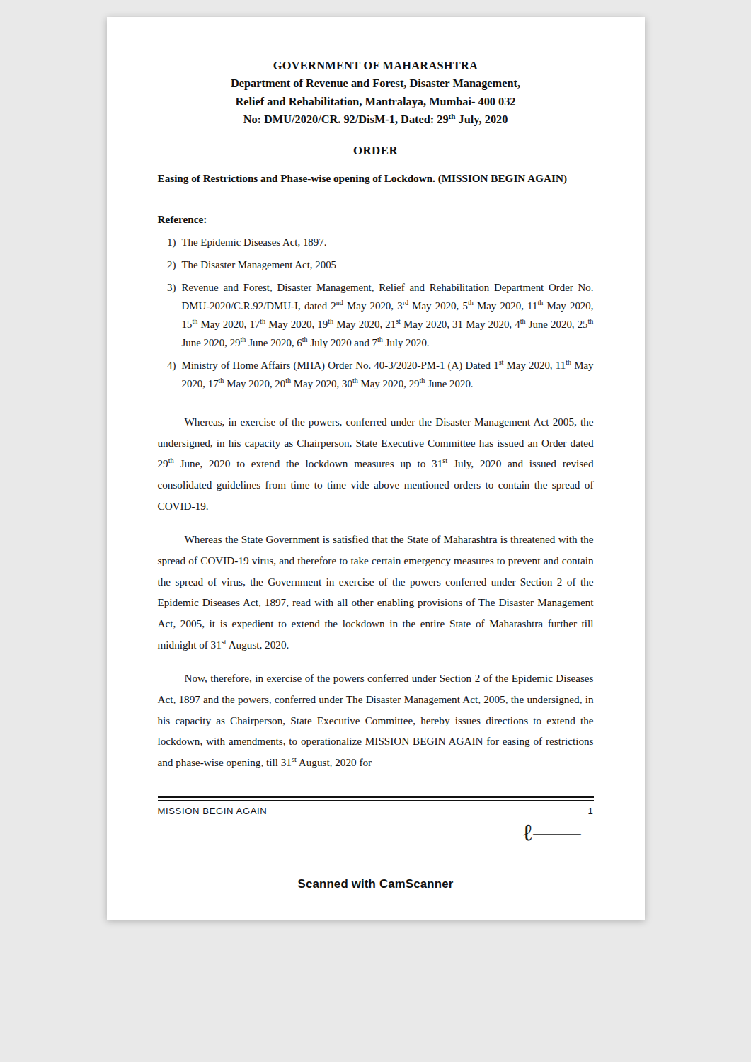GOVERNMENT OF MAHARASHTRA
Department of Revenue and Forest, Disaster Management,
Relief and Rehabilitation, Mantralaya, Mumbai- 400 032
No: DMU/2020/CR. 92/DisM-1, Dated: 29th July, 2020
ORDER
Easing of Restrictions and Phase-wise opening of Lockdown. (MISSION BEGIN AGAIN)
-------------------------------------------------------------------------------------------------------------------------
Reference:
The Epidemic Diseases Act, 1897.
The Disaster Management Act, 2005
Revenue and Forest, Disaster Management, Relief and Rehabilitation Department Order No. DMU-2020/C.R.92/DMU-I, dated 2nd May 2020, 3rd May 2020, 5th May 2020, 11th May 2020, 15th May 2020, 17th May 2020, 19th May 2020, 21st May 2020, 31 May 2020, 4th June 2020, 25th June 2020, 29th June 2020, 6th July 2020 and 7th July 2020.
Ministry of Home Affairs (MHA) Order No. 40-3/2020-PM-1 (A) Dated 1st May 2020, 11th May 2020, 17th May 2020, 20th May 2020, 30th May 2020, 29th June 2020.
Whereas, in exercise of the powers, conferred under the Disaster Management Act 2005, the undersigned, in his capacity as Chairperson, State Executive Committee has issued an Order dated 29th June, 2020 to extend the lockdown measures up to 31st July, 2020 and issued revised consolidated guidelines from time to time vide above mentioned orders to contain the spread of COVID-19.
Whereas the State Government is satisfied that the State of Maharashtra is threatened with the spread of COVID-19 virus, and therefore to take certain emergency measures to prevent and contain the spread of virus, the Government in exercise of the powers conferred under Section 2 of the Epidemic Diseases Act, 1897, read with all other enabling provisions of The Disaster Management Act, 2005, it is expedient to extend the lockdown in the entire State of Maharashtra further till midnight of 31st August, 2020.
Now, therefore, in exercise of the powers conferred under Section 2 of the Epidemic Diseases Act, 1897 and the powers, conferred under The Disaster Management Act, 2005, the undersigned, in his capacity as Chairperson, State Executive Committee, hereby issues directions to extend the lockdown, with amendments, to operationalize MISSION BEGIN AGAIN for easing of restrictions and phase-wise opening, till 31st August, 2020 for
MISSION BEGIN AGAIN 1
ℓ——
Scanned with CamScanner